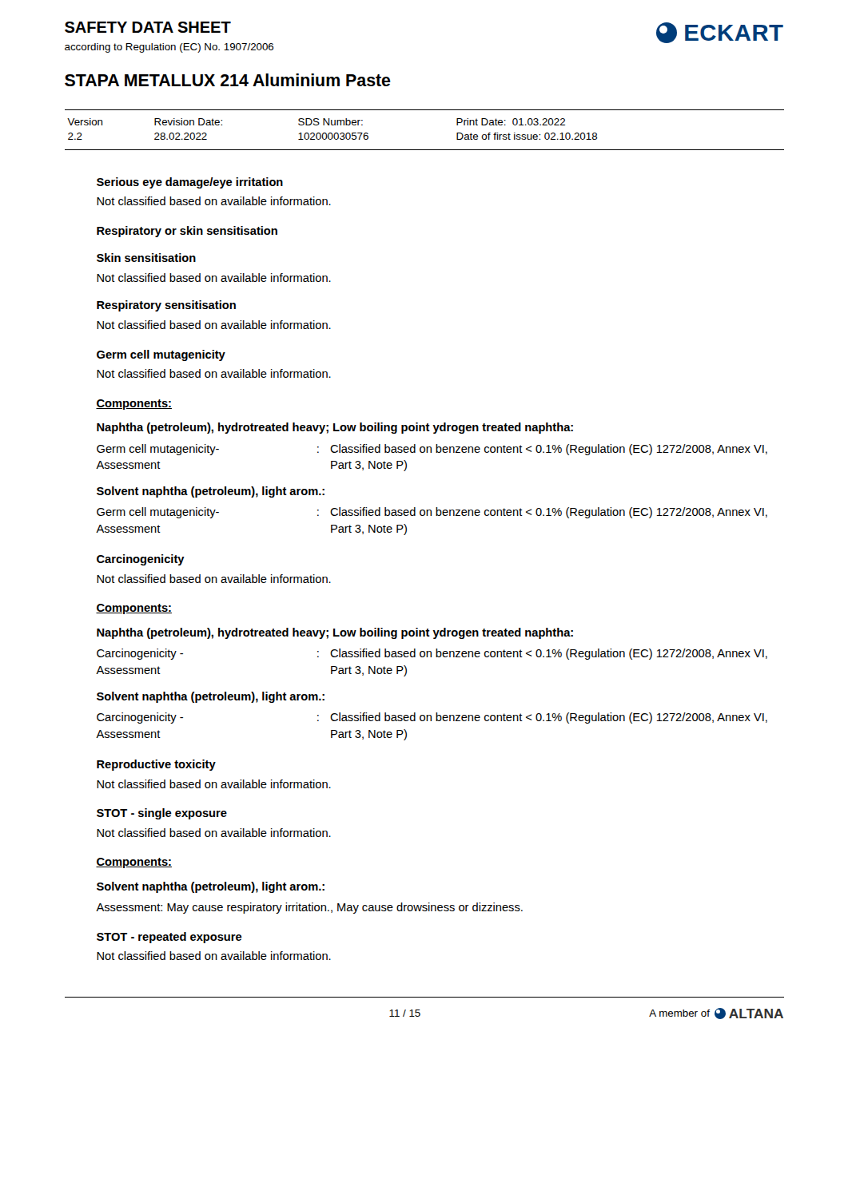SAFETY DATA SHEET
according to Regulation (EC) No. 1907/2006
ECKART
STAPA METALLUX 214 Aluminium Paste
| Version 2.2 | Revision Date: 28.02.2022 | SDS Number: 102000030576 | Print Date: 01.03.2022 Date of first issue: 02.10.2018 |
Serious eye damage/eye irritation
Not classified based on available information.
Respiratory or skin sensitisation
Skin sensitisation
Not classified based on available information.
Respiratory sensitisation
Not classified based on available information.
Germ cell mutagenicity
Not classified based on available information.
Components:
Naphtha (petroleum), hydrotreated heavy; Low boiling point ydrogen treated naphtha:
| Germ cell mutagenicity- Assessment | : | Classified based on benzene content < 0.1% (Regulation (EC) 1272/2008, Annex VI, Part 3, Note P) |
Solvent naphtha (petroleum), light arom.:
| Germ cell mutagenicity- Assessment | : | Classified based on benzene content < 0.1% (Regulation (EC) 1272/2008, Annex VI, Part 3, Note P) |
Carcinogenicity
Not classified based on available information.
Components:
Naphtha (petroleum), hydrotreated heavy; Low boiling point ydrogen treated naphtha:
| Carcinogenicity - Assessment | : | Classified based on benzene content < 0.1% (Regulation (EC) 1272/2008, Annex VI, Part 3, Note P) |
Solvent naphtha (petroleum), light arom.:
| Carcinogenicity - Assessment | : | Classified based on benzene content < 0.1% (Regulation (EC) 1272/2008, Annex VI, Part 3, Note P) |
Reproductive toxicity
Not classified based on available information.
STOT - single exposure
Not classified based on available information.
Components:
Solvent naphtha (petroleum), light arom.:
Assessment: May cause respiratory irritation., May cause drowsiness or dizziness.
STOT - repeated exposure
Not classified based on available information.
11 / 15
A member of ALTANA